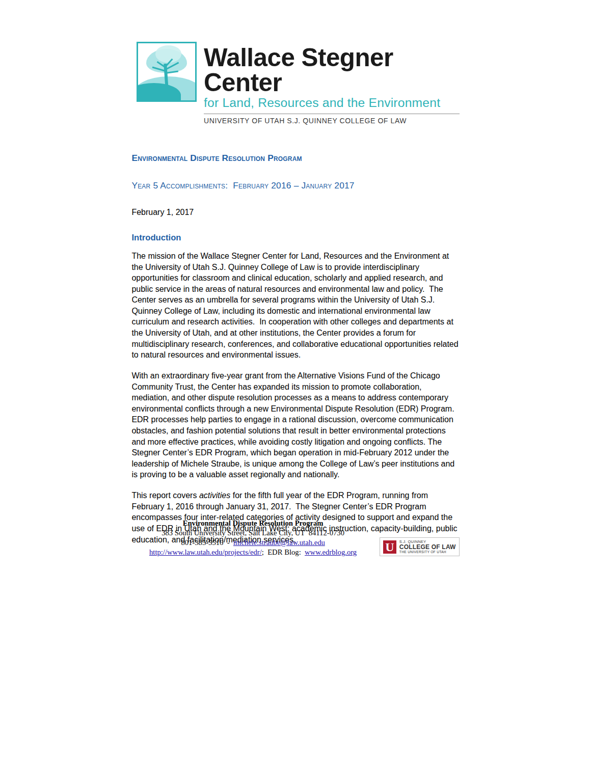Wallace Stegner Center
for Land, Resources and the Environment
UNIVERSITY OF UTAH S.J. QUINNEY COLLEGE OF LAW
Environmental Dispute Resolution Program
Year 5 Accomplishments: February 2016 – January 2017
February 1, 2017
Introduction
The mission of the Wallace Stegner Center for Land, Resources and the Environment at the University of Utah S.J. Quinney College of Law is to provide interdisciplinary opportunities for classroom and clinical education, scholarly and applied research, and public service in the areas of natural resources and environmental law and policy. The Center serves as an umbrella for several programs within the University of Utah S.J. Quinney College of Law, including its domestic and international environmental law curriculum and research activities. In cooperation with other colleges and departments at the University of Utah, and at other institutions, the Center provides a forum for multidisciplinary research, conferences, and collaborative educational opportunities related to natural resources and environmental issues.
With an extraordinary five-year grant from the Alternative Visions Fund of the Chicago Community Trust, the Center has expanded its mission to promote collaboration, mediation, and other dispute resolution processes as a means to address contemporary environmental conflicts through a new Environmental Dispute Resolution (EDR) Program. EDR processes help parties to engage in a rational discussion, overcome communication obstacles, and fashion potential solutions that result in better environmental protections and more effective practices, while avoiding costly litigation and ongoing conflicts. The Stegner Center’s EDR Program, which began operation in mid-February 2012 under the leadership of Michele Straube, is unique among the College of Law’s peer institutions and is proving to be a valuable asset regionally and nationally.
This report covers activities for the fifth full year of the EDR Program, running from February 1, 2016 through January 31, 2017. The Stegner Center’s EDR Program encompasses four inter-related categories of activity designed to support and expand the use of EDR in Utah and the Mountain West: academic instruction, capacity-building, public education, and facilitation/mediation services.
Environmental Dispute Resolution Program
383 South University Street, Salt Lake City, UT 84112-0730
801-585-5516 - michele.straube@law.utah.edu
http://www.law.utah.edu/projects/edr/; EDR Blog: www.edrblog.org
U
S.J. QUINNEY
COLLEGE OF LAW
THE UNIVERSITY OF UTAH